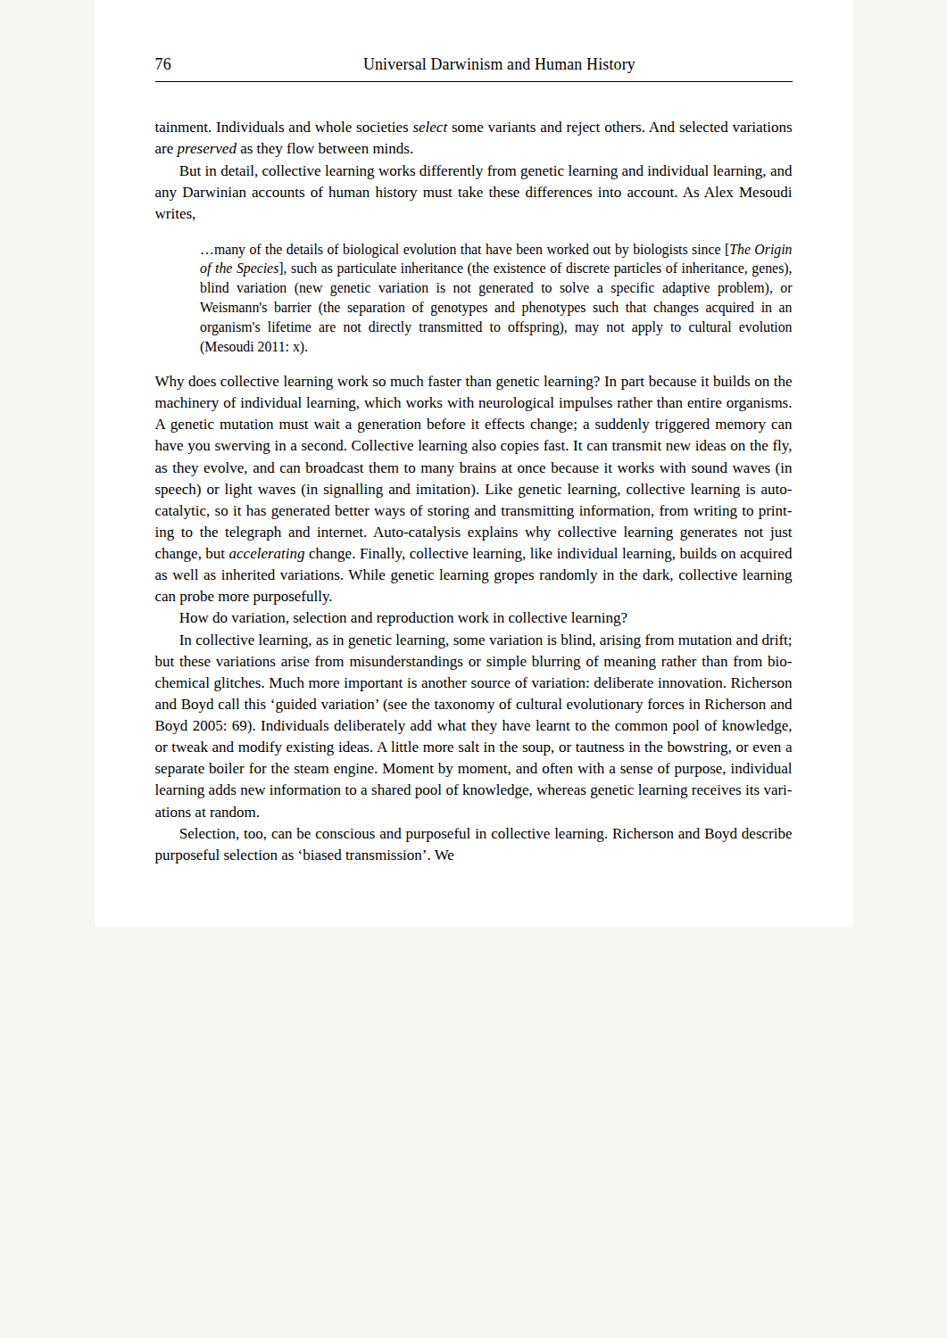76 Universal Darwinism and Human History
tainment. Individuals and whole societies select some variants and reject others. And selected variations are preserved as they flow between minds.
But in detail, collective learning works differently from genetic learning and individual learning, and any Darwinian accounts of human history must take these differences into account. As Alex Mesoudi writes,
…many of the details of biological evolution that have been worked out by biologists since [The Origin of the Species], such as particulate inheritance (the existence of discrete particles of inheritance, genes), blind variation (new genetic variation is not generated to solve a specific adaptive problem), or Weismann's barrier (the separation of genotypes and phenotypes such that changes acquired in an organism's lifetime are not directly transmitted to offspring), may not apply to cultural evolution (Mesoudi 2011: x).
Why does collective learning work so much faster than genetic learning? In part because it builds on the machinery of individual learning, which works with neurological impulses rather than entire organisms. A genetic mutation must wait a generation before it effects change; a suddenly triggered memory can have you swerving in a second. Collective learning also copies fast. It can transmit new ideas on the fly, as they evolve, and can broadcast them to many brains at once because it works with sound waves (in speech) or light waves (in signalling and imitation). Like genetic learning, collective learning is auto-catalytic, so it has generated better ways of storing and transmitting information, from writing to printing to the telegraph and internet. Auto-catalysis explains why collective learning generates not just change, but accelerating change. Finally, collective learning, like individual learning, builds on acquired as well as inherited variations. While genetic learning gropes randomly in the dark, collective learning can probe more purposefully.
How do variation, selection and reproduction work in collective learning?
In collective learning, as in genetic learning, some variation is blind, arising from mutation and drift; but these variations arise from misunderstandings or simple blurring of meaning rather than from biochemical glitches. Much more important is another source of variation: deliberate innovation. Richerson and Boyd call this ‘guided variation’ (see the taxonomy of cultural evolutionary forces in Richerson and Boyd 2005: 69). Individuals deliberately add what they have learnt to the common pool of knowledge, or tweak and modify existing ideas. A little more salt in the soup, or tautness in the bowstring, or even a separate boiler for the steam engine. Moment by moment, and often with a sense of purpose, individual learning adds new information to a shared pool of knowledge, whereas genetic learning receives its variations at random.
Selection, too, can be conscious and purposeful in collective learning. Richerson and Boyd describe purposeful selection as ‘biased transmission’. We